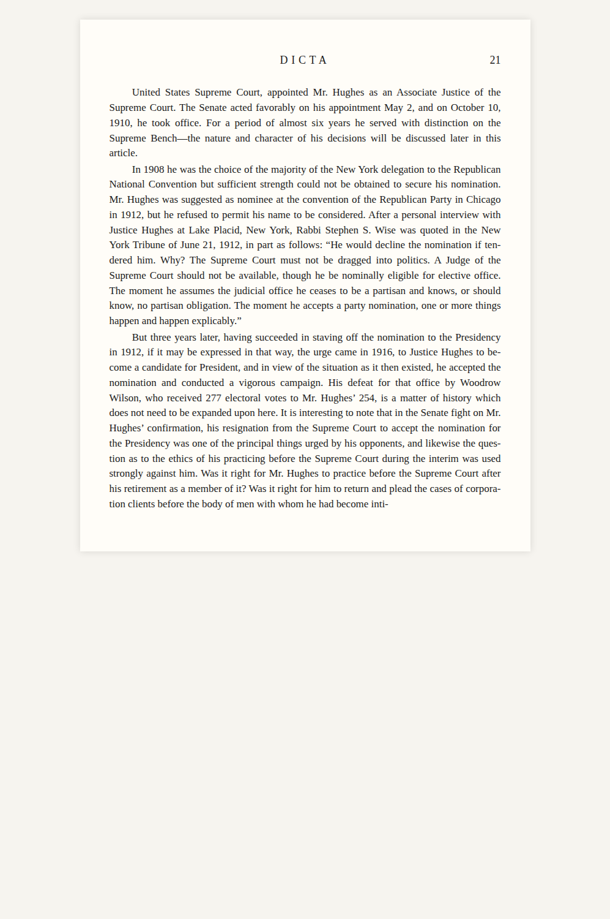Dicta 21
United States Supreme Court, appointed Mr. Hughes as an Associate Justice of the Supreme Court. The Senate acted favorably on his appointment May 2, and on October 10, 1910, he took office. For a period of almost six years he served with distinction on the Supreme Bench—the nature and character of his decisions will be discussed later in this article.
In 1908 he was the choice of the majority of the New York delegation to the Republican National Convention but sufficient strength could not be obtained to secure his nomination. Mr. Hughes was suggested as nominee at the convention of the Republican Party in Chicago in 1912, but he refused to permit his name to be considered. After a personal interview with Justice Hughes at Lake Placid, New York, Rabbi Stephen S. Wise was quoted in the New York Tribune of June 21, 1912, in part as follows: “He would decline the nomination if tendered him. Why? The Supreme Court must not be dragged into politics. A Judge of the Supreme Court should not be available, though he be nominally eligible for elective office. The moment he assumes the judicial office he ceases to be a partisan and knows, or should know, no partisan obligation. The moment he accepts a party nomination, one or more things happen and happen explicably.”
But three years later, having succeeded in staving off the nomination to the Presidency in 1912, if it may be expressed in that way, the urge came in 1916, to Justice Hughes to become a candidate for President, and in view of the situation as it then existed, he accepted the nomination and conducted a vigorous campaign. His defeat for that office by Woodrow Wilson, who received 277 electoral votes to Mr. Hughes’ 254, is a matter of history which does not need to be expanded upon here. It is interesting to note that in the Senate fight on Mr. Hughes’ confirmation, his resignation from the Supreme Court to accept the nomination for the Presidency was one of the principal things urged by his opponents, and likewise the question as to the ethics of his practicing before the Supreme Court during the interim was used strongly against him. Was it right for Mr. Hughes to practice before the Supreme Court after his retirement as a member of it? Was it right for him to return and plead the cases of corporation clients before the body of men with whom he had become inti-